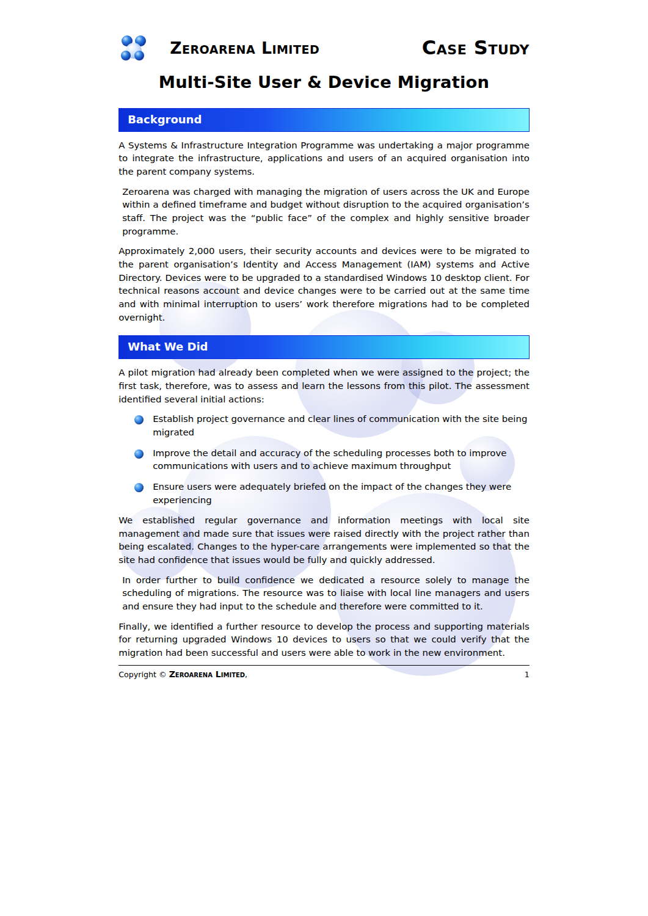Zeroarena Limited
Case Study
Multi-Site User & Device Migration
Background
A Systems & Infrastructure Integration Programme was undertaking a major programme to integrate the infrastructure, applications and users of an acquired organisation into the parent company systems.
Zeroarena was charged with managing the migration of users across the UK and Europe within a defined timeframe and budget without disruption to the acquired organisation’s staff. The project was the “public face” of the complex and highly sensitive broader programme.
Approximately 2,000 users, their security accounts and devices were to be migrated to the parent organisation’s Identity and Access Management (IAM) systems and Active Directory. Devices were to be upgraded to a standardised Windows 10 desktop client. For technical reasons account and device changes were to be carried out at the same time and with minimal interruption to users’ work therefore migrations had to be completed overnight.
What We Did
A pilot migration had already been completed when we were assigned to the project; the first task, therefore, was to assess and learn the lessons from this pilot. The assessment identified several initial actions:
Establish project governance and clear lines of communication with the site being migrated
Improve the detail and accuracy of the scheduling processes both to improve communications with users and to achieve maximum throughput
Ensure users were adequately briefed on the impact of the changes they were experiencing
We established regular governance and information meetings with local site management and made sure that issues were raised directly with the project rather than being escalated. Changes to the hyper-care arrangements were implemented so that the site had confidence that issues would be fully and quickly addressed.
In order further to build confidence we dedicated a resource solely to manage the scheduling of migrations. The resource was to liaise with local line managers and users and ensure they had input to the schedule and therefore were committed to it.
Finally, we identified a further resource to develop the process and supporting materials for returning upgraded Windows 10 devices to users so that we could verify that the migration had been successful and users were able to work in the new environment.
Copyright © Zeroarena Limited,
1